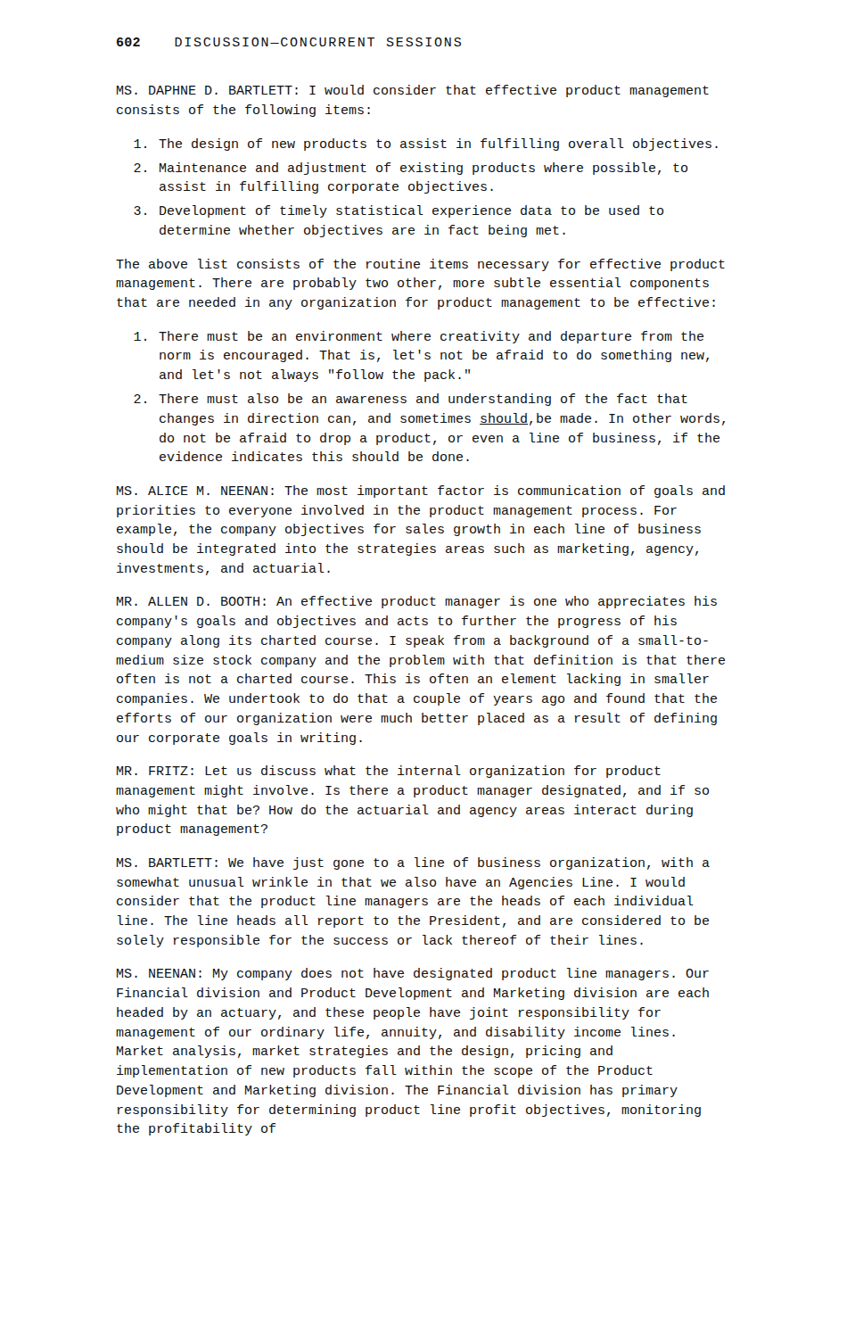602
Discussion—Concurrent Sessions
MS. DAPHNE D. BARTLETT: I would consider that effective product management consists of the following items:
The design of new products to assist in fulfilling overall objectives.
Maintenance and adjustment of existing products where possible, to assist in fulfilling corporate objectives.
Development of timely statistical experience data to be used to determine whether objectives are in fact being met.
The above list consists of the routine items necessary for effective product management. There are probably two other, more subtle essential components that are needed in any organization for product management to be effective:
There must be an environment where creativity and departure from the norm is encouraged. That is, let's not be afraid to do something new, and let's not always "follow the pack."
There must also be an awareness and understanding of the fact that changes in direction can, and sometimes should,be made. In other words, do not be afraid to drop a product, or even a line of business, if the evidence indicates this should be done.
MS. ALICE M. NEENAN: The most important factor is communication of goals and priorities to everyone involved in the product management process. For example, the company objectives for sales growth in each line of business should be integrated into the strategies areas such as marketing, agency, investments, and actuarial.
MR. ALLEN D. BOOTH: An effective product manager is one who appreciates his company's goals and objectives and acts to further the progress of his company along its charted course. I speak from a background of a small-to-medium size stock company and the problem with that definition is that there often is not a charted course. This is often an element lacking in smaller companies. We undertook to do that a couple of years ago and found that the efforts of our organization were much better placed as a result of defining our corporate goals in writing.
MR. FRITZ: Let us discuss what the internal organization for product management might involve. Is there a product manager designated, and if so who might that be? How do the actuarial and agency areas interact during product management?
MS. BARTLETT: We have just gone to a line of business organization, with a somewhat unusual wrinkle in that we also have an Agencies Line. I would consider that the product line managers are the heads of each individual line. The line heads all report to the President, and are considered to be solely responsible for the success or lack thereof of their lines.
MS. NEENAN: My company does not have designated product line managers. Our Financial division and Product Development and Marketing division are each headed by an actuary, and these people have joint responsibility for management of our ordinary life, annuity, and disability income lines. Market analysis, market strategies and the design, pricing and implementation of new products fall within the scope of the Product Development and Marketing division. The Financial division has primary responsibility for determining product line profit objectives, monitoring the profitability of